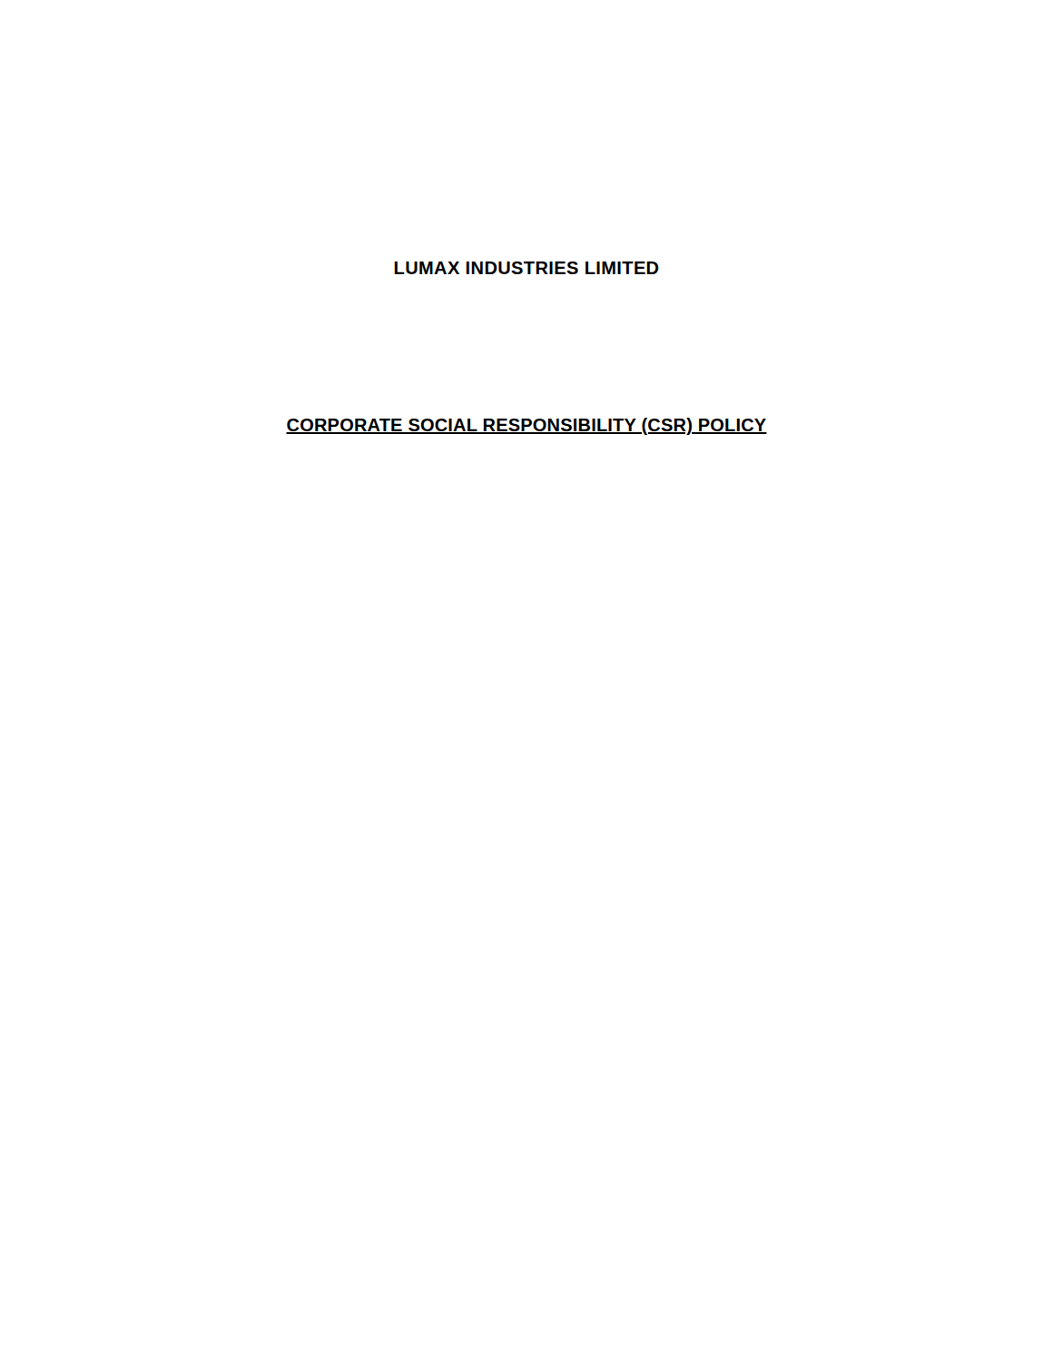LUMAX INDUSTRIES LIMITED
CORPORATE SOCIAL RESPONSIBILITY (CSR) POLICY